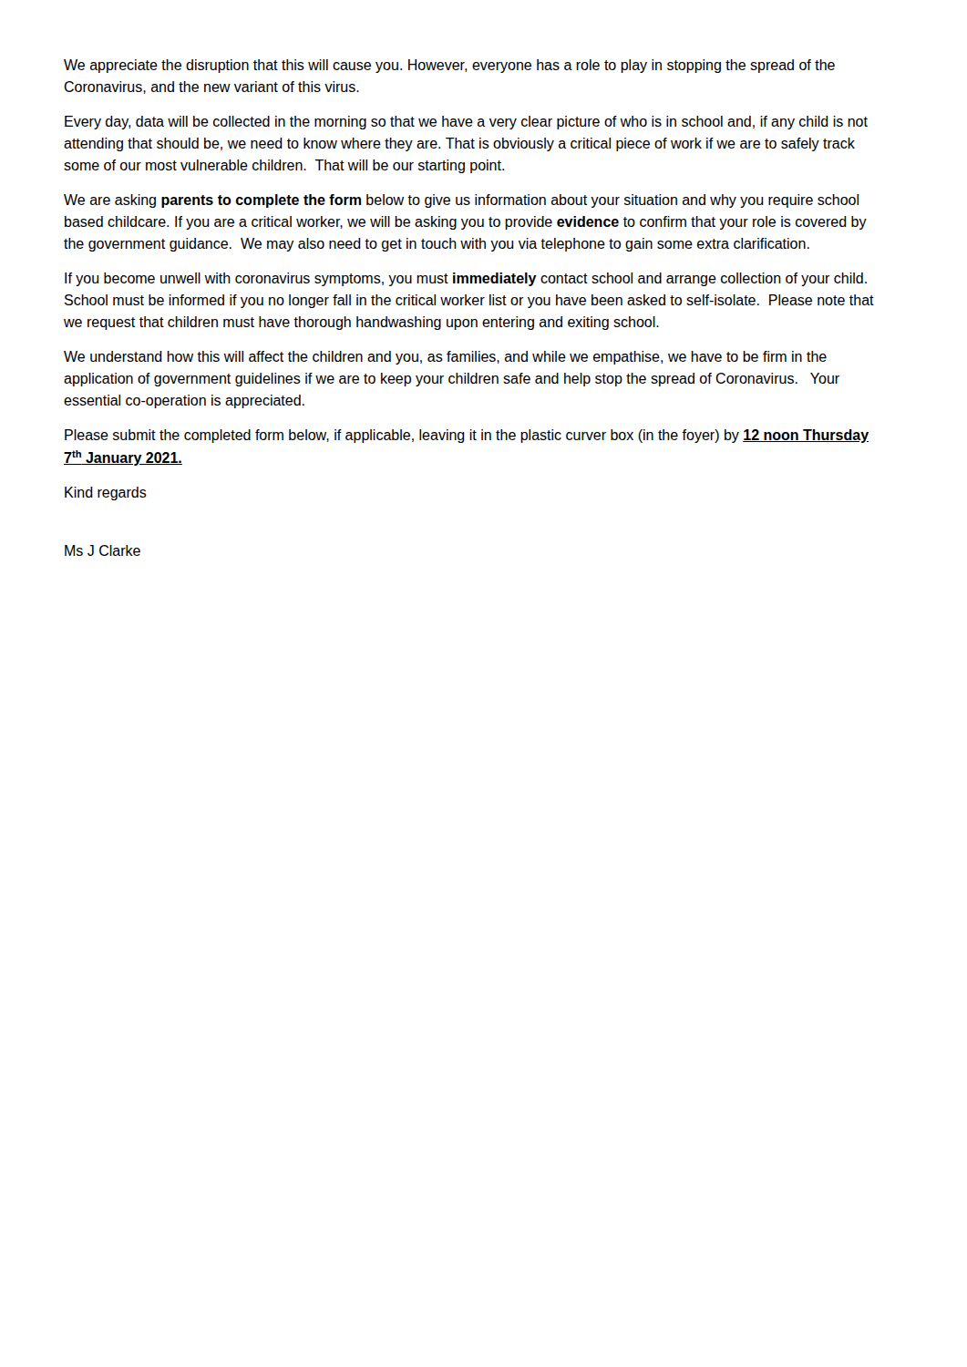We appreciate the disruption that this will cause you. However, everyone has a role to play in stopping the spread of the Coronavirus, and the new variant of this virus.
Every day, data will be collected in the morning so that we have a very clear picture of who is in school and, if any child is not attending that should be, we need to know where they are. That is obviously a critical piece of work if we are to safely track some of our most vulnerable children. That will be our starting point.
We are asking parents to complete the form below to give us information about your situation and why you require school based childcare. If you are a critical worker, we will be asking you to provide evidence to confirm that your role is covered by the government guidance. We may also need to get in touch with you via telephone to gain some extra clarification.
If you become unwell with coronavirus symptoms, you must immediately contact school and arrange collection of your child. School must be informed if you no longer fall in the critical worker list or you have been asked to self-isolate. Please note that we request that children must have thorough handwashing upon entering and exiting school.
We understand how this will affect the children and you, as families, and while we empathise, we have to be firm in the application of government guidelines if we are to keep your children safe and help stop the spread of Coronavirus. Your essential co-operation is appreciated.
Please submit the completed form below, if applicable, leaving it in the plastic curver box (in the foyer) by 12 noon Thursday 7th January 2021.
Kind regards
Ms J Clarke